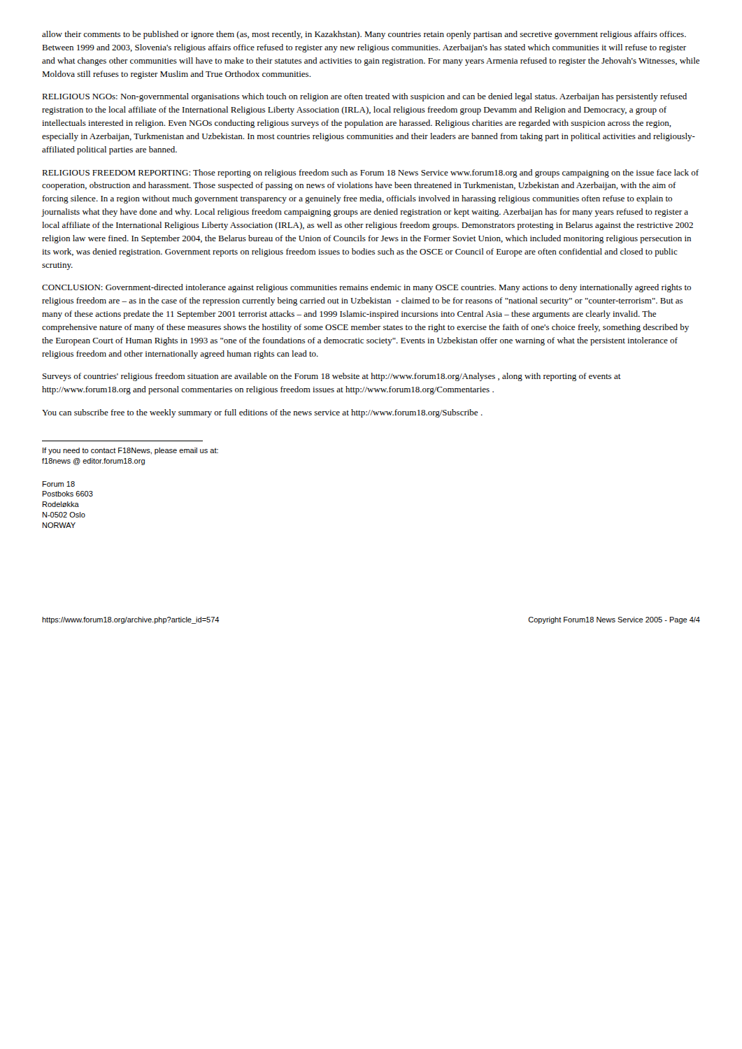allow their comments to be published or ignore them (as, most recently, in Kazakhstan). Many countries retain openly partisan and secretive government religious affairs offices. Between 1999 and 2003, Slovenia's religious affairs office refused to register any new religious communities. Azerbaijan's has stated which communities it will refuse to register and what changes other communities will have to make to their statutes and activities to gain registration. For many years Armenia refused to register the Jehovah's Witnesses, while Moldova still refuses to register Muslim and True Orthodox communities.
RELIGIOUS NGOs: Non-governmental organisations which touch on religion are often treated with suspicion and can be denied legal status. Azerbaijan has persistently refused registration to the local affiliate of the International Religious Liberty Association (IRLA), local religious freedom group Devamm and Religion and Democracy, a group of intellectuals interested in religion. Even NGOs conducting religious surveys of the population are harassed. Religious charities are regarded with suspicion across the region, especially in Azerbaijan, Turkmenistan and Uzbekistan. In most countries religious communities and their leaders are banned from taking part in political activities and religiously-affiliated political parties are banned.
RELIGIOUS FREEDOM REPORTING: Those reporting on religious freedom such as Forum 18 News Service www.forum18.org and groups campaigning on the issue face lack of cooperation, obstruction and harassment. Those suspected of passing on news of violations have been threatened in Turkmenistan, Uzbekistan and Azerbaijan, with the aim of forcing silence. In a region without much government transparency or a genuinely free media, officials involved in harassing religious communities often refuse to explain to journalists what they have done and why. Local religious freedom campaigning groups are denied registration or kept waiting. Azerbaijan has for many years refused to register a local affiliate of the International Religious Liberty Association (IRLA), as well as other religious freedom groups. Demonstrators protesting in Belarus against the restrictive 2002 religion law were fined. In September 2004, the Belarus bureau of the Union of Councils for Jews in the Former Soviet Union, which included monitoring religious persecution in its work, was denied registration. Government reports on religious freedom issues to bodies such as the OSCE or Council of Europe are often confidential and closed to public scrutiny.
CONCLUSION: Government-directed intolerance against religious communities remains endemic in many OSCE countries. Many actions to deny internationally agreed rights to religious freedom are – as in the case of the repression currently being carried out in Uzbekistan - claimed to be for reasons of "national security" or "counter-terrorism". But as many of these actions predate the 11 September 2001 terrorist attacks – and 1999 Islamic-inspired incursions into Central Asia – these arguments are clearly invalid. The comprehensive nature of many of these measures shows the hostility of some OSCE member states to the right to exercise the faith of one's choice freely, something described by the European Court of Human Rights in 1993 as "one of the foundations of a democratic society". Events in Uzbekistan offer one warning of what the persistent intolerance of religious freedom and other internationally agreed human rights can lead to.
Surveys of countries' religious freedom situation are available on the Forum 18 website at http://www.forum18.org/Analyses , along with reporting of events at http://www.forum18.org and personal commentaries on religious freedom issues at http://www.forum18.org/Commentaries .
You can subscribe free to the weekly summary or full editions of the news service at http://www.forum18.org/Subscribe .
If you need to contact F18News, please email us at:
f18news @ editor.forum18.org
Forum 18
Postboks 6603
Rodeløkka
N-0502 Oslo
NORWAY
https://www.forum18.org/archive.php?article_id=574
Copyright Forum18 News Service 2005 - Page 4/4